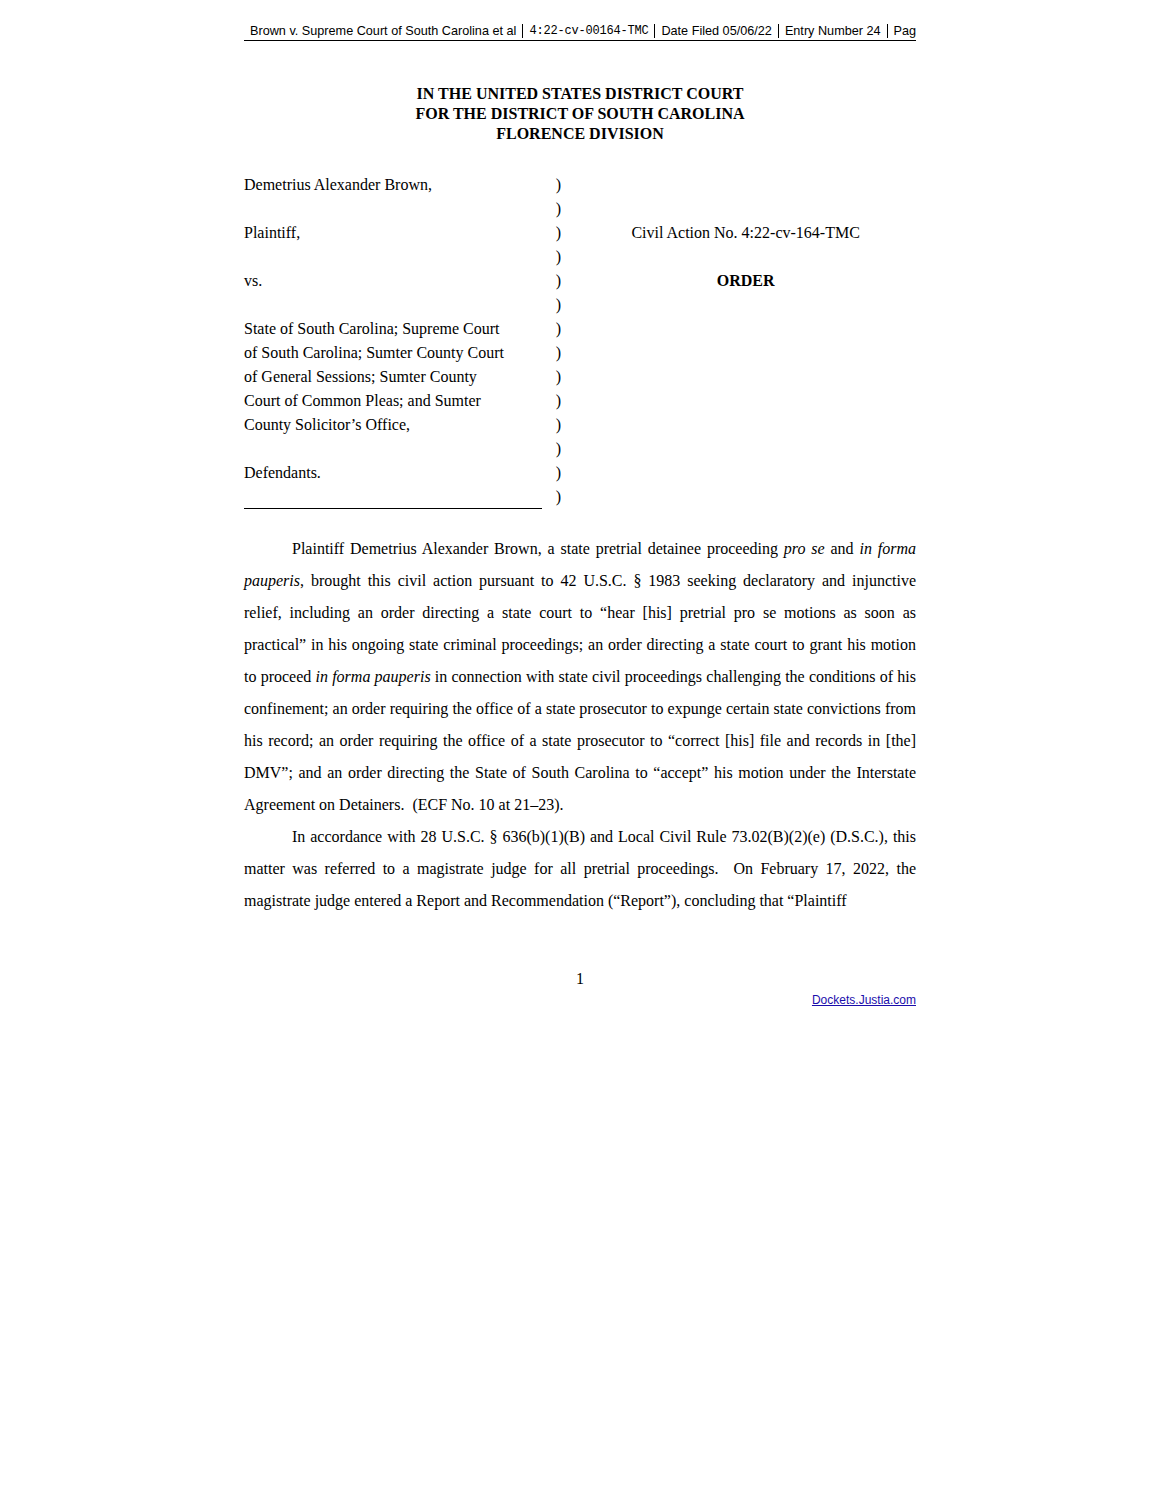Brown v. Supreme Court of South Carolina et al 4:22-cv-00164-TMC Date Filed 05/06/22 Entry Number 24 Page 1 of 3 Doc. 24
IN THE UNITED STATES DISTRICT COURT
FOR THE DISTRICT OF SOUTH CAROLINA
FLORENCE DIVISION
| Demetrius Alexander Brown, | ) | |
| | ) | |
| Plaintiff, | ) | Civil Action No. 4:22-cv-164-TMC |
| | ) | |
| vs. | ) | ORDER |
| | ) | |
| State of South Carolina; Supreme Court | ) | |
| of South Carolina; Sumter County Court | ) | |
| of General Sessions; Sumter County | ) | |
| Court of Common Pleas; and Sumter | ) | |
| County Solicitor’s Office, | ) | |
| | ) | |
| Defendants. | ) | |
| | ) | |
Plaintiff Demetrius Alexander Brown, a state pretrial detainee proceeding pro se and in forma pauperis, brought this civil action pursuant to 42 U.S.C. § 1983 seeking declaratory and injunctive relief, including an order directing a state court to “hear [his] pretrial pro se motions as soon as practical” in his ongoing state criminal proceedings; an order directing a state court to grant his motion to proceed in forma pauperis in connection with state civil proceedings challenging the conditions of his confinement; an order requiring the office of a state prosecutor to expunge certain state convictions from his record; an order requiring the office of a state prosecutor to “correct [his] file and records in [the] DMV”; and an order directing the State of South Carolina to “accept” his motion under the Interstate Agreement on Detainers. (ECF No. 10 at 21–23).
In accordance with 28 U.S.C. § 636(b)(1)(B) and Local Civil Rule 73.02(B)(2)(e) (D.S.C.), this matter was referred to a magistrate judge for all pretrial proceedings. On February 17, 2022, the magistrate judge entered a Report and Recommendation (“Report”), concluding that “Plaintiff
1
Dockets.Justia.com